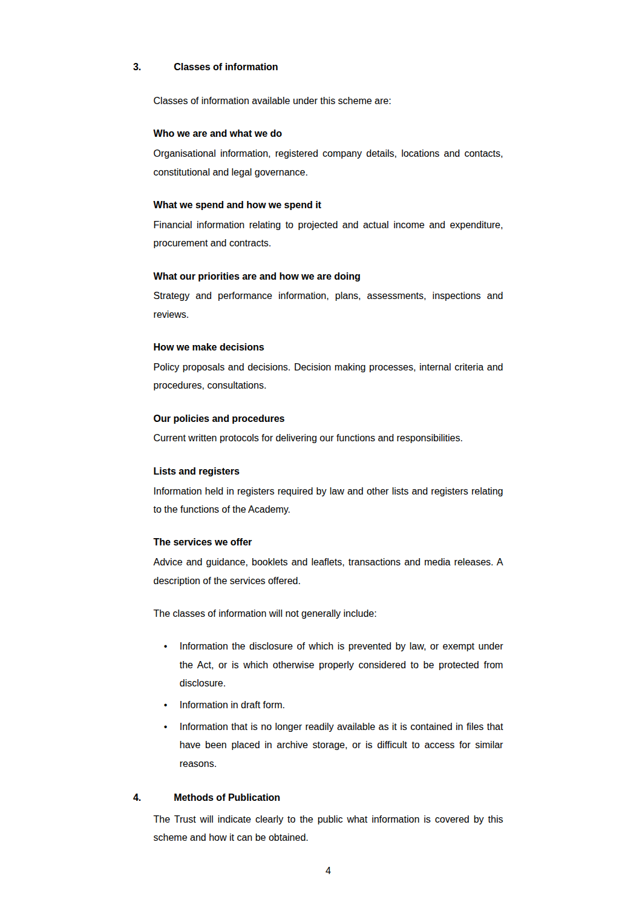3. Classes of information
Classes of information available under this scheme are:
Who we are and what we do
Organisational information, registered company details, locations and contacts, constitutional and legal governance.
What we spend and how we spend it
Financial information relating to projected and actual income and expenditure, procurement and contracts.
What our priorities are and how we are doing
Strategy and performance information, plans, assessments, inspections and reviews.
How we make decisions
Policy proposals and decisions. Decision making processes, internal criteria and procedures, consultations.
Our policies and procedures
Current written protocols for delivering our functions and responsibilities.
Lists and registers
Information held in registers required by law and other lists and registers relating to the functions of the Academy.
The services we offer
Advice and guidance, booklets and leaflets, transactions and media releases. A description of the services offered.
The classes of information will not generally include:
Information the disclosure of which is prevented by law, or exempt under the Act, or is which otherwise properly considered to be protected from disclosure.
Information in draft form.
Information that is no longer readily available as it is contained in files that have been placed in archive storage, or is difficult to access for similar reasons.
4. Methods of Publication
The Trust will indicate clearly to the public what information is covered by this scheme and how it can be obtained.
4